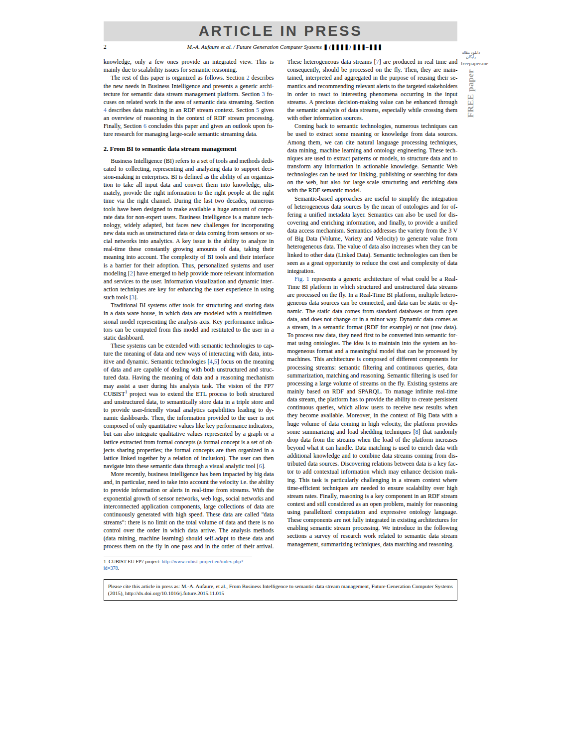ARTICLE IN PRESS
2 M.-A. Aufaure et al. / Future Generation Computer Systems ❚ (❚❚❚❚) ❚❚❚–❚❚❚
دانلود مقاله رایگان
freepaper.me
FREE paper
knowledge, only a few ones provide an integrated view. This is mainly due to scalability issues for semantic reasoning.
The rest of this paper is organized as follows. Section 2 describes the new needs in Business Intelligence and presents a generic architecture for semantic data stream management platform. Section 3 focuses on related work in the area of semantic data streaming. Section 4 describes data matching in an RDF stream context. Section 5 gives an overview of reasoning in the context of RDF stream processing. Finally, Section 6 concludes this paper and gives an outlook upon future research for managing large-scale semantic streaming data.
2. From BI to semantic data stream management
Business Intelligence (BI) refers to a set of tools and methods dedicated to collecting, representing and analyzing data to support decision-making in enterprises. BI is defined as the ability of an organization to take all input data and convert them into knowledge, ultimately, provide the right information to the right people at the right time via the right channel. During the last two decades, numerous tools have been designed to make available a huge amount of corporate data for non-expert users. Business Intelligence is a mature technology, widely adapted, but faces new challenges for incorporating new data such as unstructured data or data coming from sensors or social networks into analytics. A key issue is the ability to analyze in real-time these constantly growing amounts of data, taking their meaning into account. The complexity of BI tools and their interface is a barrier for their adoption. Thus, personalized systems and user modeling [2] have emerged to help provide more relevant information and services to the user. Information visualization and dynamic interaction techniques are key for enhancing the user experience in using such tools [3].
Traditional BI systems offer tools for structuring and storing data in a data ware-house, in which data are modeled with a multidimensional model representing the analysis axis. Key performance indicators can be computed from this model and restituted to the user in a static dashboard.
These systems can be extended with semantic technologies to capture the meaning of data and new ways of interacting with data, intuitive and dynamic. Semantic technologies [4,5] focus on the meaning of data and are capable of dealing with both unstructured and structured data. Having the meaning of data and a reasoning mechanism may assist a user during his analysis task. The vision of the FP7 CUBIST1 project was to extend the ETL process to both structured and unstructured data, to semantically store data in a triple store and to provide user-friendly visual analytics capabilities leading to dynamic dashboards. Then, the information provided to the user is not composed of only quantitative values like key performance indicators, but can also integrate qualitative values represented by a graph or a lattice extracted from formal concepts (a formal concept is a set of objects sharing properties; the formal concepts are then organized in a lattice linked together by a relation of inclusion). The user can then navigate into these semantic data through a visual analytic tool [6].
More recently, business intelligence has been impacted by big data and, in particular, need to take into account the velocity i.e. the ability to provide information or alerts in real-time from streams. With the exponential growth of sensor networks, web logs, social networks and interconnected application components, large collections of data are continuously generated with high speed. These data are called "data streams": there is no limit on the total volume of data and there is no control over the order in which data arrive. The analysis methods (data mining, machine learning) should self-adapt to these data and process them on the fly in one pass and in the order of their arrival. These heterogeneous data streams [7] are produced in real time and consequently, should be processed on the fly. Then, they are maintained, interpreted and aggregated in the purpose of reusing their semantics and recommending relevant alerts to the targeted stakeholders in order to react to interesting phenomena occurring in the input streams. A precious decision-making value can be enhanced through the semantic analysis of data streams, especially while crossing them with other information sources.
Coming back to semantic technologies, numerous techniques can be used to extract some meaning or knowledge from data sources. Among them, we can cite natural language processing techniques, data mining, machine learning and ontology engineering. These techniques are used to extract patterns or models, to structure data and to transform any information in actionable knowledge. Semantic Web technologies can be used for linking, publishing or searching for data on the web, but also for large-scale structuring and enriching data with the RDF semantic model.
Semantic-based approaches are useful to simplify the integration of heterogeneous data sources by the mean of ontologies and for offering a unified metadata layer. Semantics can also be used for discovering and enriching information, and finally, to provide a unified data access mechanism. Semantics addresses the variety from the 3 V of Big Data (Volume, Variety and Velocity) to generate value from heterogeneous data. The value of data also increases when they can be linked to other data (Linked Data). Semantic technologies can then be seen as a great opportunity to reduce the cost and complexity of data integration.
Fig. 1 represents a generic architecture of what could be a Real-Time BI platform in which structured and unstructured data streams are processed on the fly. In a Real-Time BI platform, multiple heterogeneous data sources can be connected, and data can be static or dynamic. The static data comes from standard databases or from open data, and does not change or in a minor way. Dynamic data comes as a stream, in a semantic format (RDF for example) or not (raw data). To process raw data, they need first to be converted into semantic format using ontologies. The idea is to maintain into the system an homogeneous format and a meaningful model that can be processed by machines. This architecture is composed of different components for processing streams: semantic filtering and continuous queries, data summarization, matching and reasoning. Semantic filtering is used for processing a large volume of streams on the fly. Existing systems are mainly based on RDF and SPARQL. To manage infinite real-time data stream, the platform has to provide the ability to create persistent continuous queries, which allow users to receive new results when they become available. Moreover, in the context of Big Data with a huge volume of data coming in high velocity, the platform provides some summarizing and load shedding techniques [8] that randomly drop data from the streams when the load of the platform increases beyond what it can handle. Data matching is used to enrich data with additional knowledge and to combine data streams coming from distributed data sources. Discovering relations between data is a key factor to add contextual information which may enhance decision making. This task is particularly challenging in a stream context where time-efficient techniques are needed to ensure scalability over high stream rates. Finally, reasoning is a key component in an RDF stream context and still considered as an open problem, mainly for reasoning using parallelized computation and expressive ontology language. These components are not fully integrated in existing architectures for enabling semantic stream processing. We introduce in the following sections a survey of research work related to semantic data stream management, summarizing techniques, data matching and reasoning.
1 CUBIST EU FP7 project: http://www.cubist-project.eu/index.php?id=378.
Please cite this article in press as: M.-A. Aufaure, et al., From Business Intelligence to semantic data stream management, Future Generation Computer Systems (2015), http://dx.doi.org/10.1016/j.future.2015.11.015